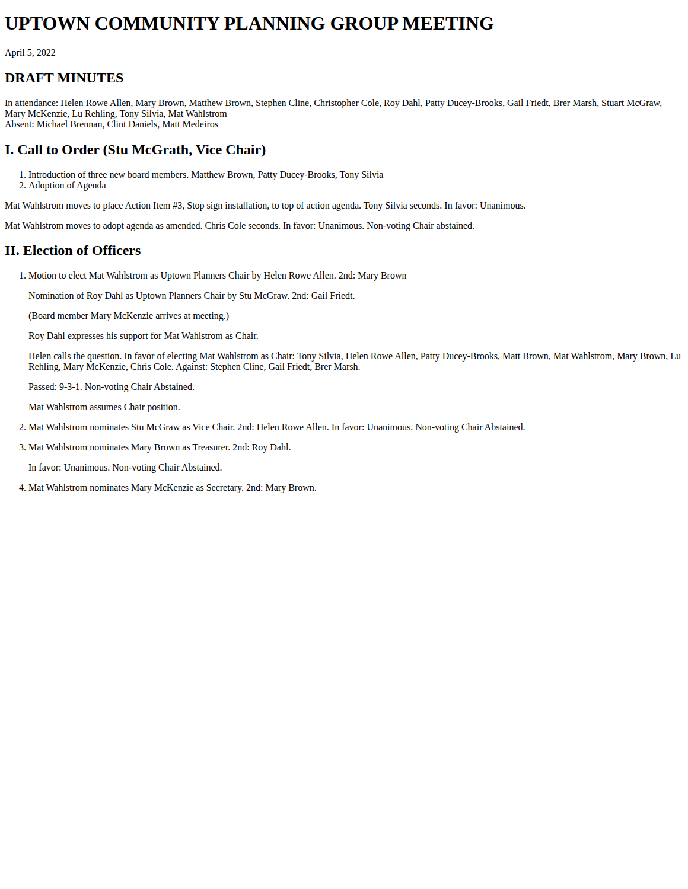UPTOWN COMMUNITY PLANNING GROUP MEETING
April 5, 2022
DRAFT MINUTES
In attendance: Helen Rowe Allen, Mary Brown, Matthew Brown, Stephen Cline, Christopher Cole, Roy Dahl, Patty Ducey-Brooks, Gail Friedt, Brer Marsh, Stuart McGraw, Mary McKenzie, Lu Rehling, Tony Silvia, Mat Wahlstrom
Absent: Michael Brennan, Clint Daniels, Matt Medeiros
I. Call to Order (Stu McGrath, Vice Chair)
Introduction of three new board members. Matthew Brown, Patty Ducey-Brooks, Tony Silvia
Adoption of Agenda
Mat Wahlstrom moves to place Action Item #3, Stop sign installation, to top of action agenda. Tony Silvia seconds. In favor: Unanimous.
Mat Wahlstrom moves to adopt agenda as amended. Chris Cole seconds. In favor: Unanimous. Non-voting Chair abstained.
II. Election of Officers
Motion to elect Mat Wahlstrom as Uptown Planners Chair by Helen Rowe Allen. 2nd: Mary Brown
Nomination of Roy Dahl as Uptown Planners Chair by Stu McGraw. 2nd: Gail Friedt.
(Board member Mary McKenzie arrives at meeting.)
Roy Dahl expresses his support for Mat Wahlstrom as Chair.
Helen calls the question. In favor of electing Mat Wahlstrom as Chair: Tony Silvia, Helen Rowe Allen, Patty Ducey-Brooks, Matt Brown, Mat Wahlstrom, Mary Brown, Lu Rehling, Mary McKenzie, Chris Cole. Against: Stephen Cline, Gail Friedt, Brer Marsh.
Passed: 9-3-1. Non-voting Chair Abstained.
Mat Wahlstrom assumes Chair position.
Mat Wahlstrom nominates Stu McGraw as Vice Chair. 2nd: Helen Rowe Allen. In favor: Unanimous. Non-voting Chair Abstained.
Mat Wahlstrom nominates Mary Brown as Treasurer. 2nd: Roy Dahl.
In favor: Unanimous. Non-voting Chair Abstained.
Mat Wahlstrom nominates Mary McKenzie as Secretary. 2nd: Mary Brown.